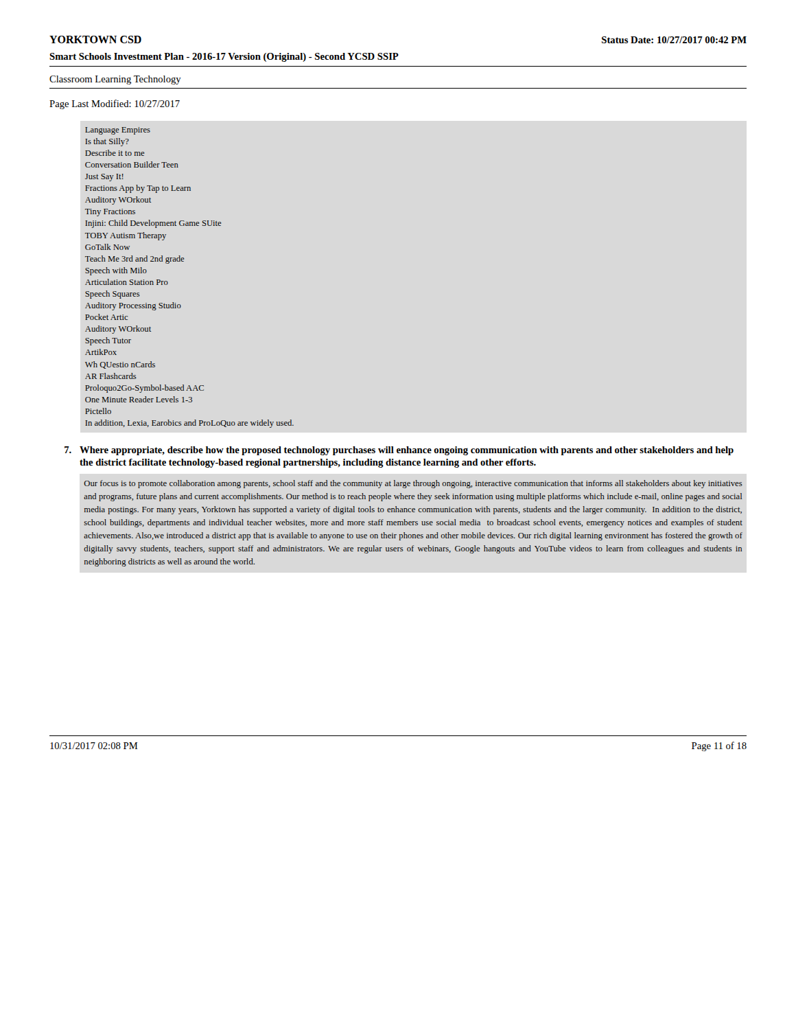YORKTOWN CSD Status Date: 10/27/2017 00:42 PM
Smart Schools Investment Plan - 2016-17 Version (Original) - Second YCSD SSIP
Classroom Learning Technology
Page Last Modified: 10/27/2017
Language Empires
Is that Silly?
Describe it to me
Conversation Builder Teen
Just Say It!
Fractions App by Tap to Learn
Auditory WOrkout
Tiny Fractions
Injini: Child Development Game SUite
TOBY Autism Therapy
GoTalk Now
Teach Me 3rd and 2nd grade
Speech with Milo
Articulation Station Pro
Speech Squares
Auditory Processing Studio
Pocket Artic
Auditory WOrkout
Speech Tutor
ArtikPox
Wh QUestio nCards
AR Flashcards
Proloquo2Go-Symbol-based AAC
One Minute Reader Levels 1-3
Pictello
In addition, Lexia, Earobics and ProLoQuo are widely used.
7.
Where appropriate, describe how the proposed technology purchases will enhance ongoing communication with parents and other stakeholders and help the district facilitate technology-based regional partnerships, including distance learning and other efforts.
Our focus is to promote collaboration among parents, school staff and the community at large through ongoing, interactive communication that informs all stakeholders about key initiatives and programs, future plans and current accomplishments. Our method is to reach people where they seek information using multiple platforms which include e-mail, online pages and social media postings. For many years, Yorktown has supported a variety of digital tools to enhance communication with parents, students and the larger community. In addition to the district, school buildings, departments and individual teacher websites, more and more staff members use social media to broadcast school events, emergency notices and examples of student achievements. Also,we introduced a district app that is available to anyone to use on their phones and other mobile devices. Our rich digital learning environment has fostered the growth of digitally savvy students, teachers, support staff and administrators. We are regular users of webinars, Google hangouts and YouTube videos to learn from colleagues and students in neighboring districts as well as around the world.
10/31/2017 02:08 PM Page 11 of 18